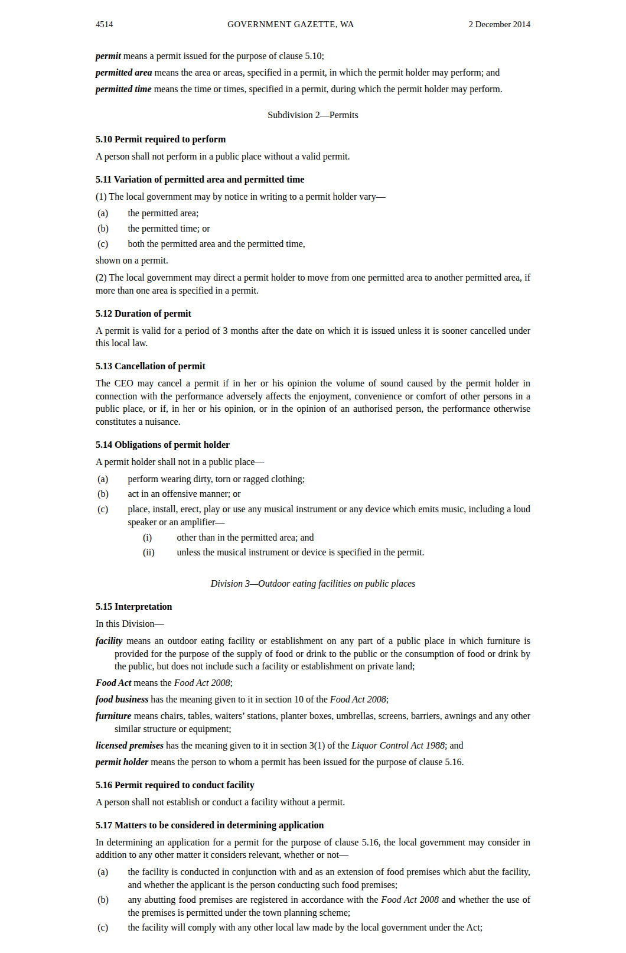4514 GOVERNMENT GAZETTE, WA 2 December 2014
permit
means a permit issued for the purpose of clause 5.10;
permitted area
means the area or areas, specified in a permit, in which the permit holder may perform; and
permitted time
means the time or times, specified in a permit, during which the permit holder may perform.
Subdivision 2—Permits
5.10 Permit required to perform
A person shall not perform in a public place without a valid permit.
5.11 Variation of permitted area and permitted time
(1) The local government may by notice in writing to a permit holder vary—
(a) the permitted area;
(b) the permitted time; or
(c) both the permitted area and the permitted time,
shown on a permit.
(2) The local government may direct a permit holder to move from one permitted area to another permitted area, if more than one area is specified in a permit.
5.12 Duration of permit
A permit is valid for a period of 3 months after the date on which it is issued unless it is sooner cancelled under this local law.
5.13 Cancellation of permit
The CEO may cancel a permit if in her or his opinion the volume of sound caused by the permit holder in connection with the performance adversely affects the enjoyment, convenience or comfort of other persons in a public place, or if, in her or his opinion, or in the opinion of an authorised person, the performance otherwise constitutes a nuisance.
5.14 Obligations of permit holder
A permit holder shall not in a public place—
(a) perform wearing dirty, torn or ragged clothing;
(b) act in an offensive manner; or
(c) place, install, erect, play or use any musical instrument or any device which emits music, including a loud speaker or an amplifier—
(i) other than in the permitted area; and
(ii) unless the musical instrument or device is specified in the permit.
Division 3—Outdoor eating facilities on public places
5.15 Interpretation
In this Division—
facility
means an outdoor eating facility or establishment on any part of a public place in which furniture is provided for the purpose of the supply of food or drink to the public or the consumption of food or drink by the public, but does not include such a facility or establishment on private land;
Food Act
means the Food Act 2008;
food business
has the meaning given to it in section 10 of the Food Act 2008;
furniture
means chairs, tables, waiters’ stations, planter boxes, umbrellas, screens, barriers, awnings and any other similar structure or equipment;
licensed premises
has the meaning given to it in section 3(1) of the Liquor Control Act 1988; and
permit holder
means the person to whom a permit has been issued for the purpose of clause 5.16.
5.16 Permit required to conduct facility
A person shall not establish or conduct a facility without a permit.
5.17 Matters to be considered in determining application
In determining an application for a permit for the purpose of clause 5.16, the local government may consider in addition to any other matter it considers relevant, whether or not—
(a) the facility is conducted in conjunction with and as an extension of food premises which abut the facility, and whether the applicant is the person conducting such food premises;
(b) any abutting food premises are registered in accordance with the Food Act 2008 and whether the use of the premises is permitted under the town planning scheme;
(c) the facility will comply with any other local law made by the local government under the Act;